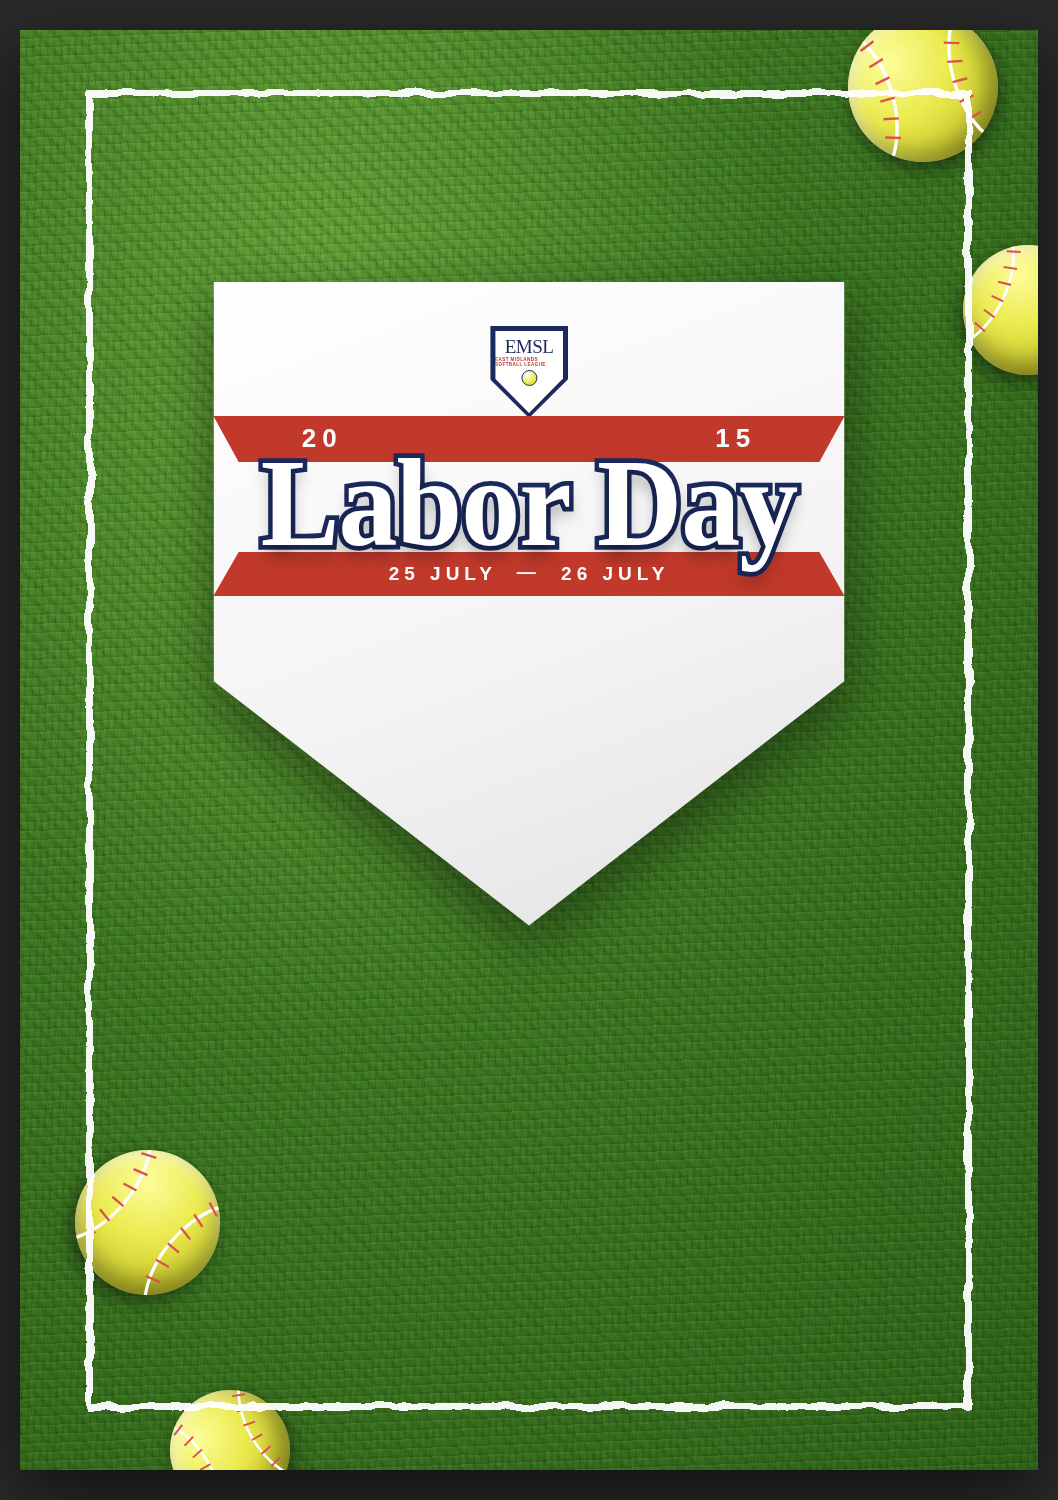EMSL
East Midlands Softball League
20 15
Labor Day
25 JULY — 26 JULY